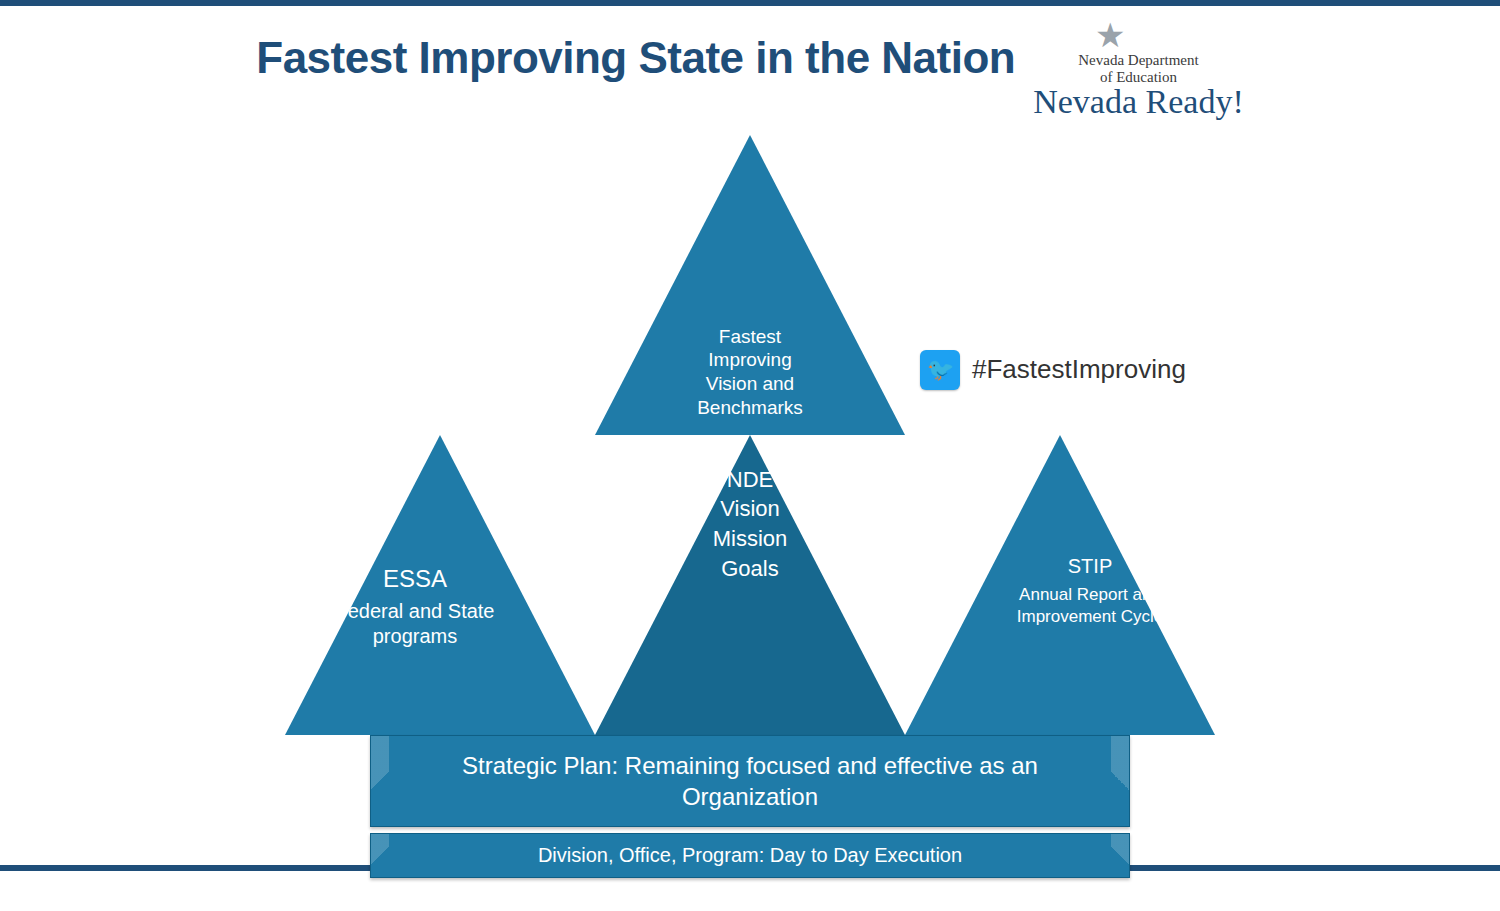Fastest Improving State in the Nation
★
Nevada Department
of Education
Nevada Ready!
Fastest
Improving
Vision and
Benchmarks
ESSA Federal and State programs
STIP Annual Report and Improvement Cycle
NDE
Vision
Mission
Goals
🐦
#FastestImproving
Strategic Plan: Remaining focused and effective as an Organization
Division, Office, Program: Day to Day Execution